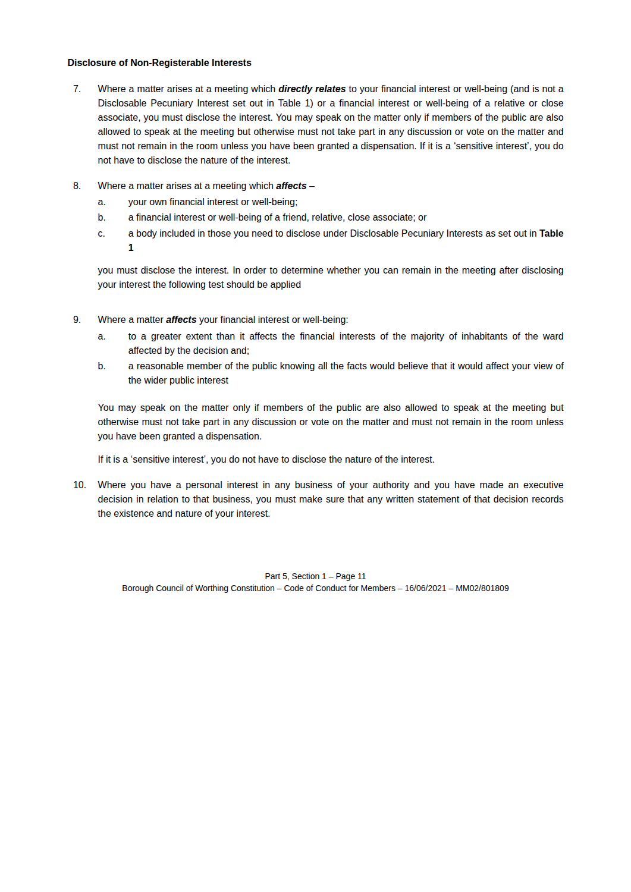Disclosure of Non-Registerable Interests
7. Where a matter arises at a meeting which directly relates to your financial interest or well-being (and is not a Disclosable Pecuniary Interest set out in Table 1) or a financial interest or well-being of a relative or close associate, you must disclose the interest. You may speak on the matter only if members of the public are also allowed to speak at the meeting but otherwise must not take part in any discussion or vote on the matter and must not remain in the room unless you have been granted a dispensation. If it is a ‘sensitive interest’, you do not have to disclose the nature of the interest.
8. Where a matter arises at a meeting which affects –
a. your own financial interest or well-being;
b. a financial interest or well-being of a friend, relative, close associate; or
c. a body included in those you need to disclose under Disclosable Pecuniary Interests as set out in Table 1
you must disclose the interest. In order to determine whether you can remain in the meeting after disclosing your interest the following test should be applied
9. Where a matter affects your financial interest or well-being:
a. to a greater extent than it affects the financial interests of the majority of inhabitants of the ward affected by the decision and;
b. a reasonable member of the public knowing all the facts would believe that it would affect your view of the wider public interest
You may speak on the matter only if members of the public are also allowed to speak at the meeting but otherwise must not take part in any discussion or vote on the matter and must not remain in the room unless you have been granted a dispensation.
If it is a ‘sensitive interest’, you do not have to disclose the nature of the interest.
10. Where you have a personal interest in any business of your authority and you have made an executive decision in relation to that business, you must make sure that any written statement of that decision records the existence and nature of your interest.
Part 5, Section 1 – Page 11
Borough Council of Worthing Constitution – Code of Conduct for Members – 16/06/2021 – MM02/801809